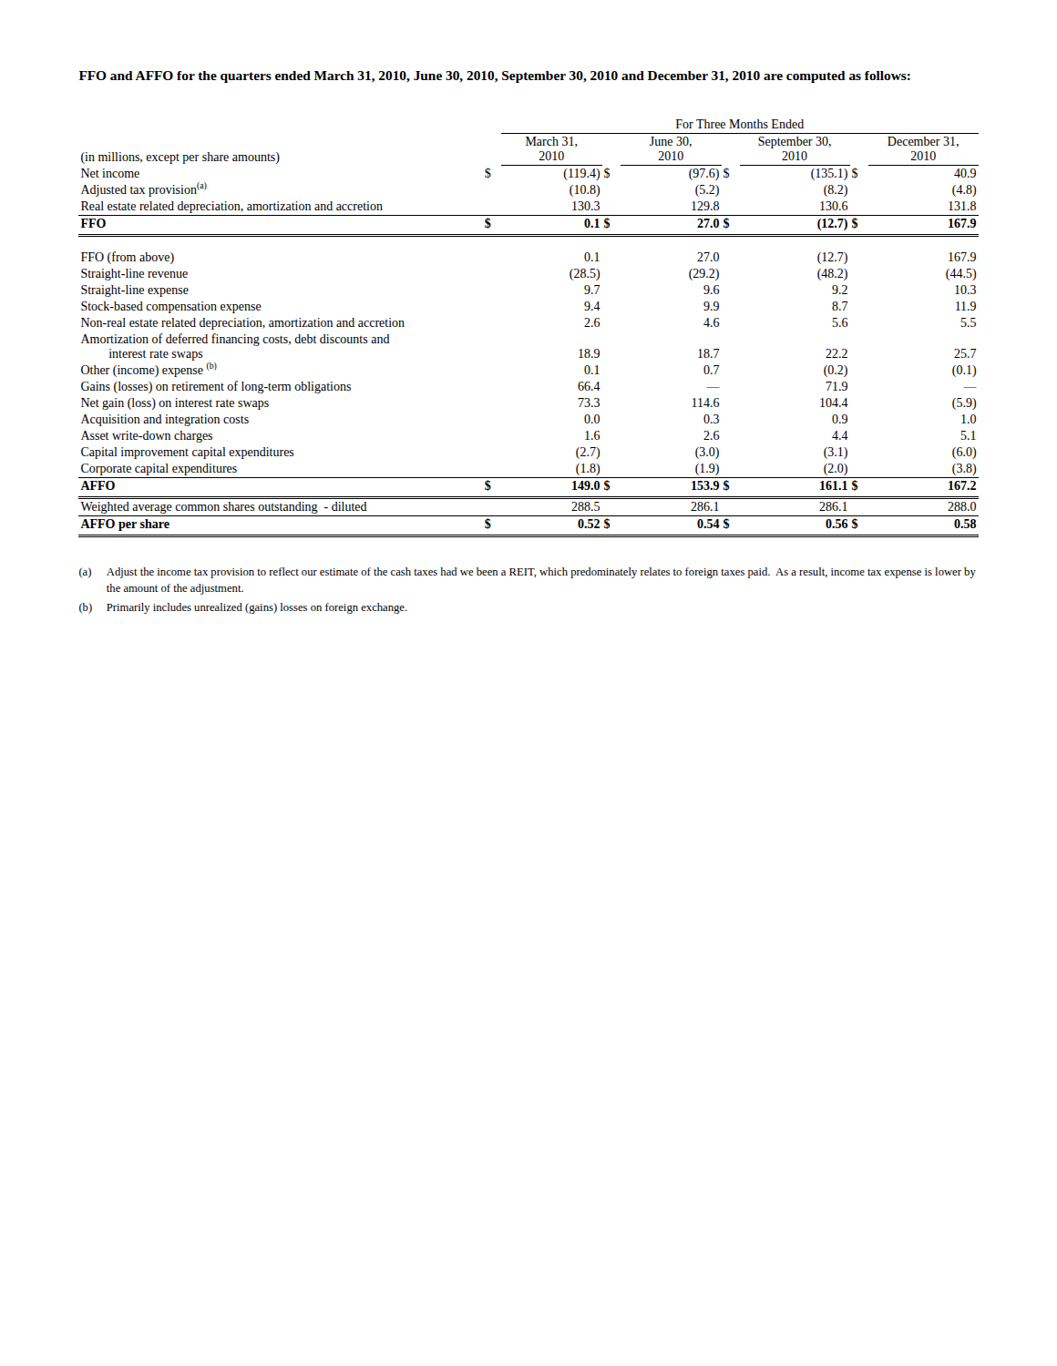FFO and AFFO for the quarters ended March 31, 2010, June 30, 2010, September 30, 2010 and December 31, 2010 are computed as follows:
| | | For Three Months Ended |
| (in millions, except per share amounts) | | March 31, 2010 | | June 30, 2010 | | September 30, 2010 | | December 31, 2010 |
| Net income | $ | (119.4) | $ | (97.6) | $ | (135.1) | $ | 40.9 |
| Adjusted tax provision (a) | | (10.8) | | (5.2) | | (8.2) | | (4.8) |
| Real estate related depreciation, amortization and accretion | | 130.3 | | 129.8 | | 130.6 | | 131.8 |
| FFO | $ | 0.1 | $ | 27.0 | $ | (12.7) | $ | 167.9 |
| FFO (from above) | | 0.1 | | 27.0 | | (12.7) | | 167.9 |
| Straight-line revenue | | (28.5) | | (29.2) | | (48.2) | | (44.5) |
| Straight-line expense | | 9.7 | | 9.6 | | 9.2 | | 10.3 |
| Stock-based compensation expense | | 9.4 | | 9.9 | | 8.7 | | 11.9 |
| Non-real estate related depreciation, amortization and accretion | | 2.6 | | 4.6 | | 5.6 | | 5.5 |
| Amortization of deferred financing costs, debt discounts and interest rate swaps | | 18.9 | | 18.7 | | 22.2 | | 25.7 |
| Other (income) expense (b) | | 0.1 | | 0.7 | | (0.2) | | (0.1) |
| Gains (losses) on retirement of long-term obligations | | 66.4 | | — | | 71.9 | | — |
| Net gain (loss) on interest rate swaps | | 73.3 | | 114.6 | | 104.4 | | (5.9) |
| Acquisition and integration costs | | 0.0 | | 0.3 | | 0.9 | | 1.0 |
| Asset write-down charges | | 1.6 | | 2.6 | | 4.4 | | 5.1 |
| Capital improvement capital expenditures | | (2.7) | | (3.0) | | (3.1) | | (6.0) |
| Corporate capital expenditures | | (1.8) | | (1.9) | | (2.0) | | (3.8) |
| AFFO | $ | 149.0 | $ | 153.9 | $ | 161.1 | $ | 167.2 |
| Weighted average common shares outstanding - diluted | | 288.5 | | 286.1 | | 286.1 | | 288.0 |
| AFFO per share | $ | 0.52 | $ | 0.54 | $ | 0.56 | $ | 0.58 |
| (a) | Adjust the income tax provision to reflect our estimate of the cash taxes had we been a REIT, which predominately relates to foreign taxes paid. As a result, income tax expense is lower by the amount of the adjustment. |
| (b) | Primarily includes unrealized (gains) losses on foreign exchange. |